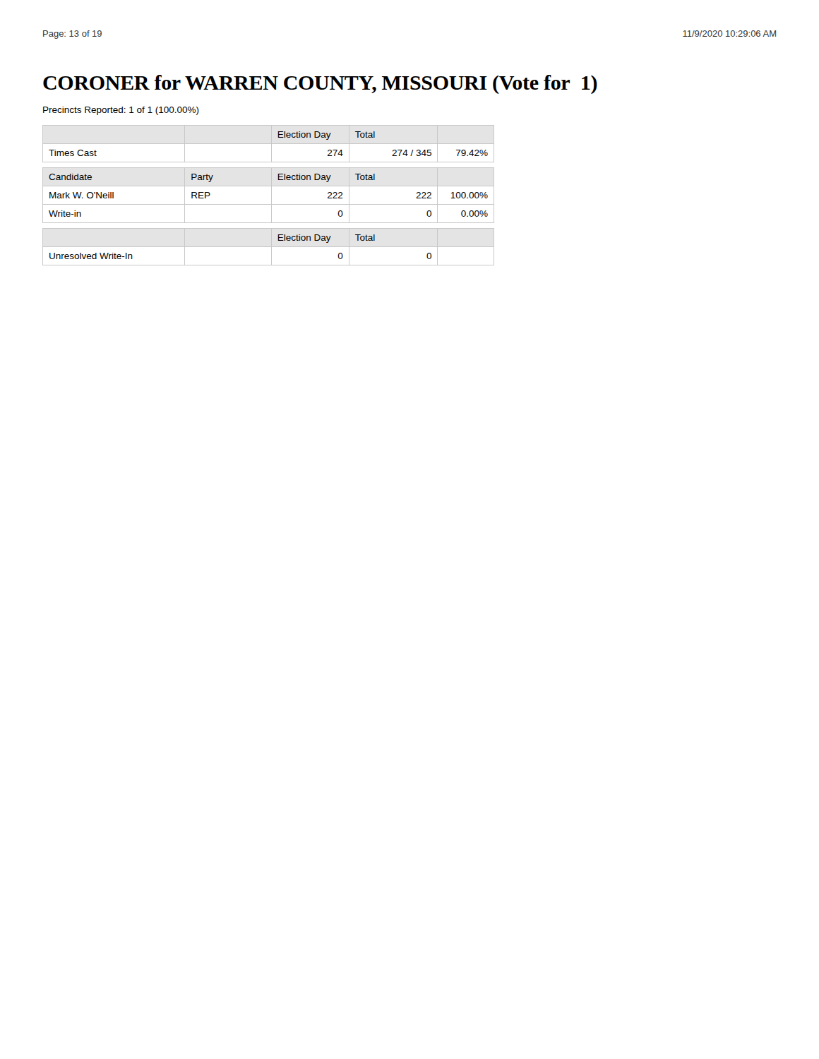Page: 13 of 19 11/9/2020 10:29:06 AM
CORONER for WARREN COUNTY, MISSOURI (Vote for 1)
Precincts Reported: 1 of 1 (100.00%)
| | | Election Day | Total | |
| Times Cast | | 274 | 274 / 345 | 79.42% |
| Candidate | Party | Election Day | Total | |
| Mark W. O'Neill | REP | 222 | 222 | 100.00% |
| Write-in | | 0 | 0 | 0.00% |
| | | Election Day | Total | |
| Unresolved Write-In | | 0 | 0 | |